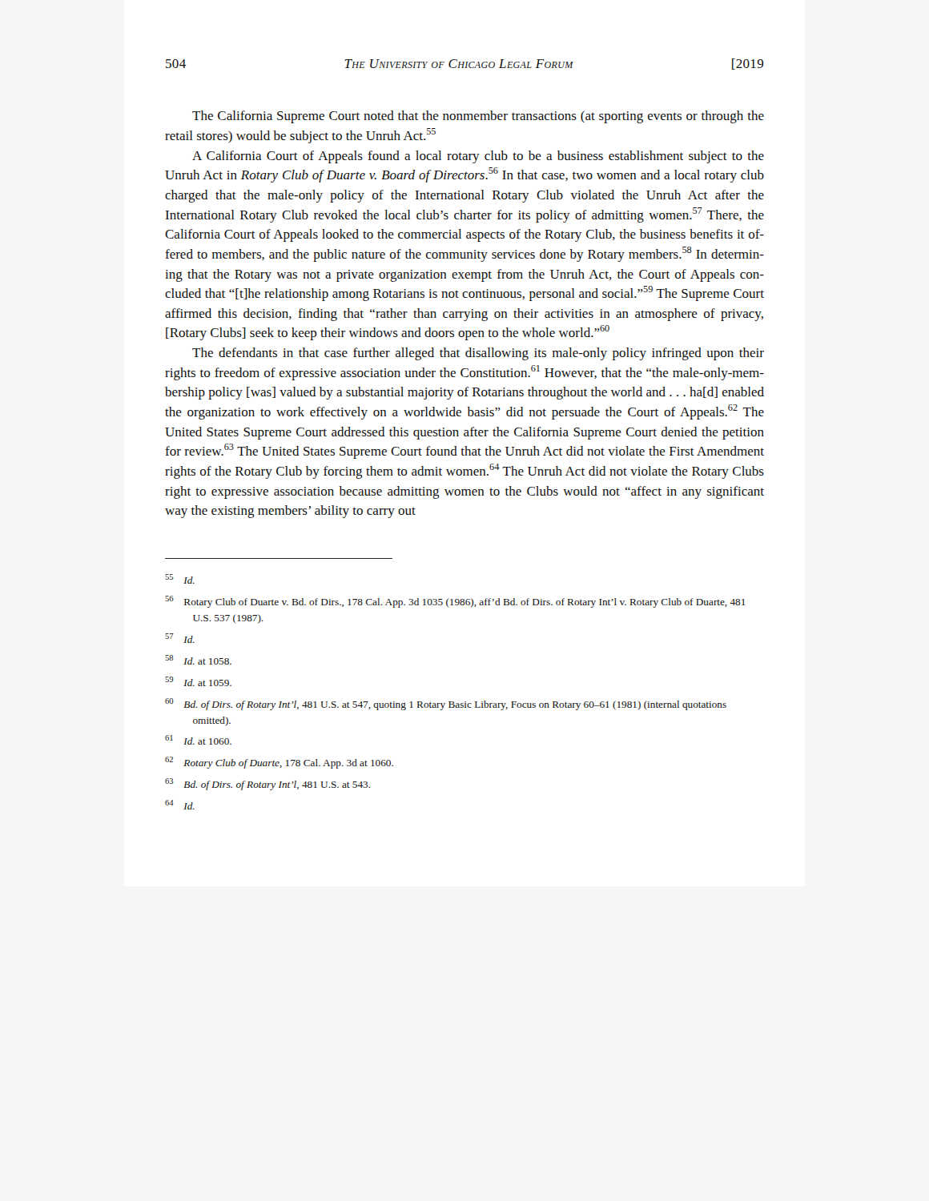504 The University of Chicago Legal Forum [2019
The California Supreme Court noted that the nonmember transactions (at sporting events or through the retail stores) would be subject to the Unruh Act.55
A California Court of Appeals found a local rotary club to be a business establishment subject to the Unruh Act in Rotary Club of Duarte v. Board of Directors.56 In that case, two women and a local rotary club charged that the male-only policy of the International Rotary Club violated the Unruh Act after the International Rotary Club revoked the local club’s charter for its policy of admitting women.57 There, the California Court of Appeals looked to the commercial aspects of the Rotary Club, the business benefits it offered to members, and the public nature of the community services done by Rotary members.58 In determining that the Rotary was not a private organization exempt from the Unruh Act, the Court of Appeals concluded that “[t]he relationship among Rotarians is not continuous, personal and social.”59 The Supreme Court affirmed this decision, finding that “rather than carrying on their activities in an atmosphere of privacy, [Rotary Clubs] seek to keep their windows and doors open to the whole world.”60
The defendants in that case further alleged that disallowing its male-only policy infringed upon their rights to freedom of expressive association under the Constitution.61 However, that the “the male-only-membership policy [was] valued by a substantial majority of Rotarians throughout the world and . . . ha[d] enabled the organization to work effectively on a worldwide basis” did not persuade the Court of Appeals.62 The United States Supreme Court addressed this question after the California Supreme Court denied the petition for review.63 The United States Supreme Court found that the Unruh Act did not violate the First Amendment rights of the Rotary Club by forcing them to admit women.64 The Unruh Act did not violate the Rotary Clubs right to expressive association because admitting women to the Clubs would not “affect in any significant way the existing members’ ability to carry out
55
Id.
56
Rotary Club of Duarte v. Bd. of Dirs., 178 Cal. App. 3d 1035 (1986), aff’d Bd. of Dirs. of Rotary Int’l v. Rotary Club of Duarte, 481 U.S. 537 (1987).
57
Id.
58
Id. at 1058.
59
Id. at 1059.
60
Bd. of Dirs. of Rotary Int’l, 481 U.S. at 547, quoting 1 Rotary Basic Library, Focus on Rotary 60–61 (1981) (internal quotations omitted).
61
Id. at 1060.
62
Rotary Club of Duarte, 178 Cal. App. 3d at 1060.
63
Bd. of Dirs. of Rotary Int’l, 481 U.S. at 543.
64
Id.